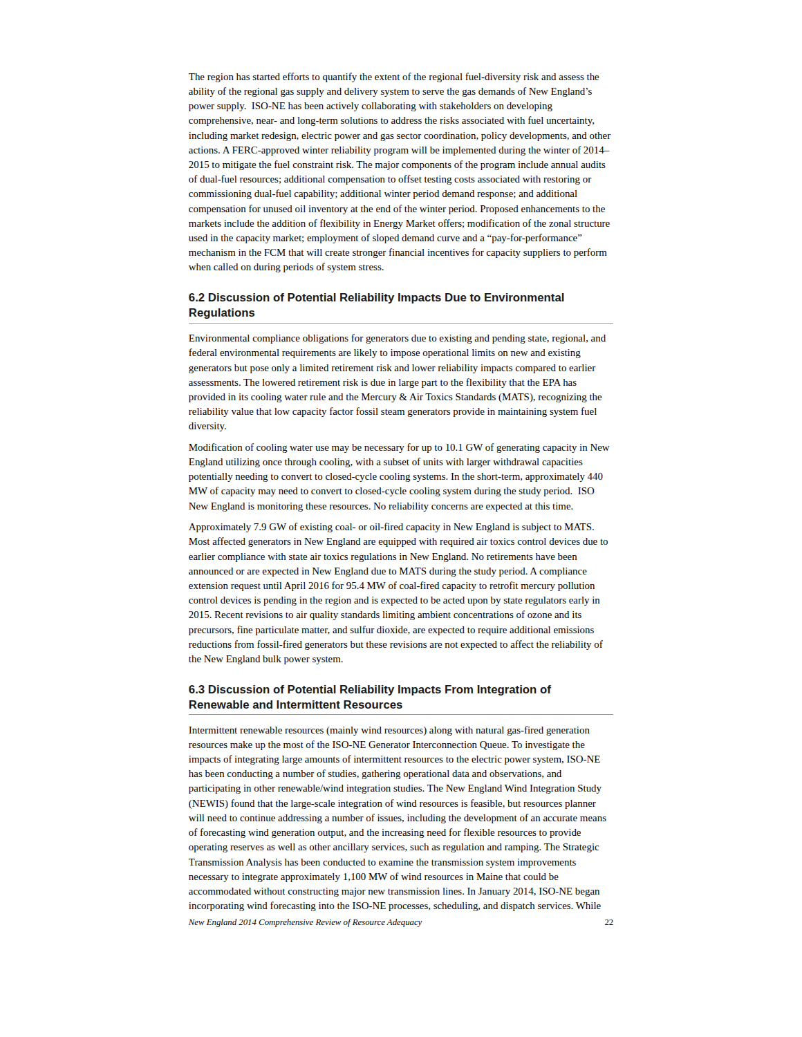The region has started efforts to quantify the extent of the regional fuel-diversity risk and assess the ability of the regional gas supply and delivery system to serve the gas demands of New England’s power supply. ISO-NE has been actively collaborating with stakeholders on developing comprehensive, near- and long-term solutions to address the risks associated with fuel uncertainty, including market redesign, electric power and gas sector coordination, policy developments, and other actions. A FERC-approved winter reliability program will be implemented during the winter of 2014–2015 to mitigate the fuel constraint risk. The major components of the program include annual audits of dual-fuel resources; additional compensation to offset testing costs associated with restoring or commissioning dual-fuel capability; additional winter period demand response; and additional compensation for unused oil inventory at the end of the winter period. Proposed enhancements to the markets include the addition of flexibility in Energy Market offers; modification of the zonal structure used in the capacity market; employment of sloped demand curve and a “pay-for-performance” mechanism in the FCM that will create stronger financial incentives for capacity suppliers to perform when called on during periods of system stress.
6.2 Discussion of Potential Reliability Impacts Due to Environmental Regulations
Environmental compliance obligations for generators due to existing and pending state, regional, and federal environmental requirements are likely to impose operational limits on new and existing generators but pose only a limited retirement risk and lower reliability impacts compared to earlier assessments. The lowered retirement risk is due in large part to the flexibility that the EPA has provided in its cooling water rule and the Mercury & Air Toxics Standards (MATS), recognizing the reliability value that low capacity factor fossil steam generators provide in maintaining system fuel diversity.
Modification of cooling water use may be necessary for up to 10.1 GW of generating capacity in New England utilizing once through cooling, with a subset of units with larger withdrawal capacities potentially needing to convert to closed-cycle cooling systems. In the short-term, approximately 440 MW of capacity may need to convert to closed-cycle cooling system during the study period. ISO New England is monitoring these resources. No reliability concerns are expected at this time.
Approximately 7.9 GW of existing coal- or oil-fired capacity in New England is subject to MATS. Most affected generators in New England are equipped with required air toxics control devices due to earlier compliance with state air toxics regulations in New England. No retirements have been announced or are expected in New England due to MATS during the study period. A compliance extension request until April 2016 for 95.4 MW of coal-fired capacity to retrofit mercury pollution control devices is pending in the region and is expected to be acted upon by state regulators early in 2015. Recent revisions to air quality standards limiting ambient concentrations of ozone and its precursors, fine particulate matter, and sulfur dioxide, are expected to require additional emissions reductions from fossil-fired generators but these revisions are not expected to affect the reliability of the New England bulk power system.
6.3 Discussion of Potential Reliability Impacts From Integration of Renewable and Intermittent Resources
Intermittent renewable resources (mainly wind resources) along with natural gas-fired generation resources make up the most of the ISO-NE Generator Interconnection Queue. To investigate the impacts of integrating large amounts of intermittent resources to the electric power system, ISO-NE has been conducting a number of studies, gathering operational data and observations, and participating in other renewable/wind integration studies. The New England Wind Integration Study (NEWIS) found that the large-scale integration of wind resources is feasible, but resources planner will need to continue addressing a number of issues, including the development of an accurate means of forecasting wind generation output, and the increasing need for flexible resources to provide operating reserves as well as other ancillary services, such as regulation and ramping. The Strategic Transmission Analysis has been conducted to examine the transmission system improvements necessary to integrate approximately 1,100 MW of wind resources in Maine that could be accommodated without constructing major new transmission lines. In January 2014, ISO-NE began incorporating wind forecasting into the ISO-NE processes, scheduling, and dispatch services. While
22 New England 2014 Comprehensive Review of Resource Adequacy